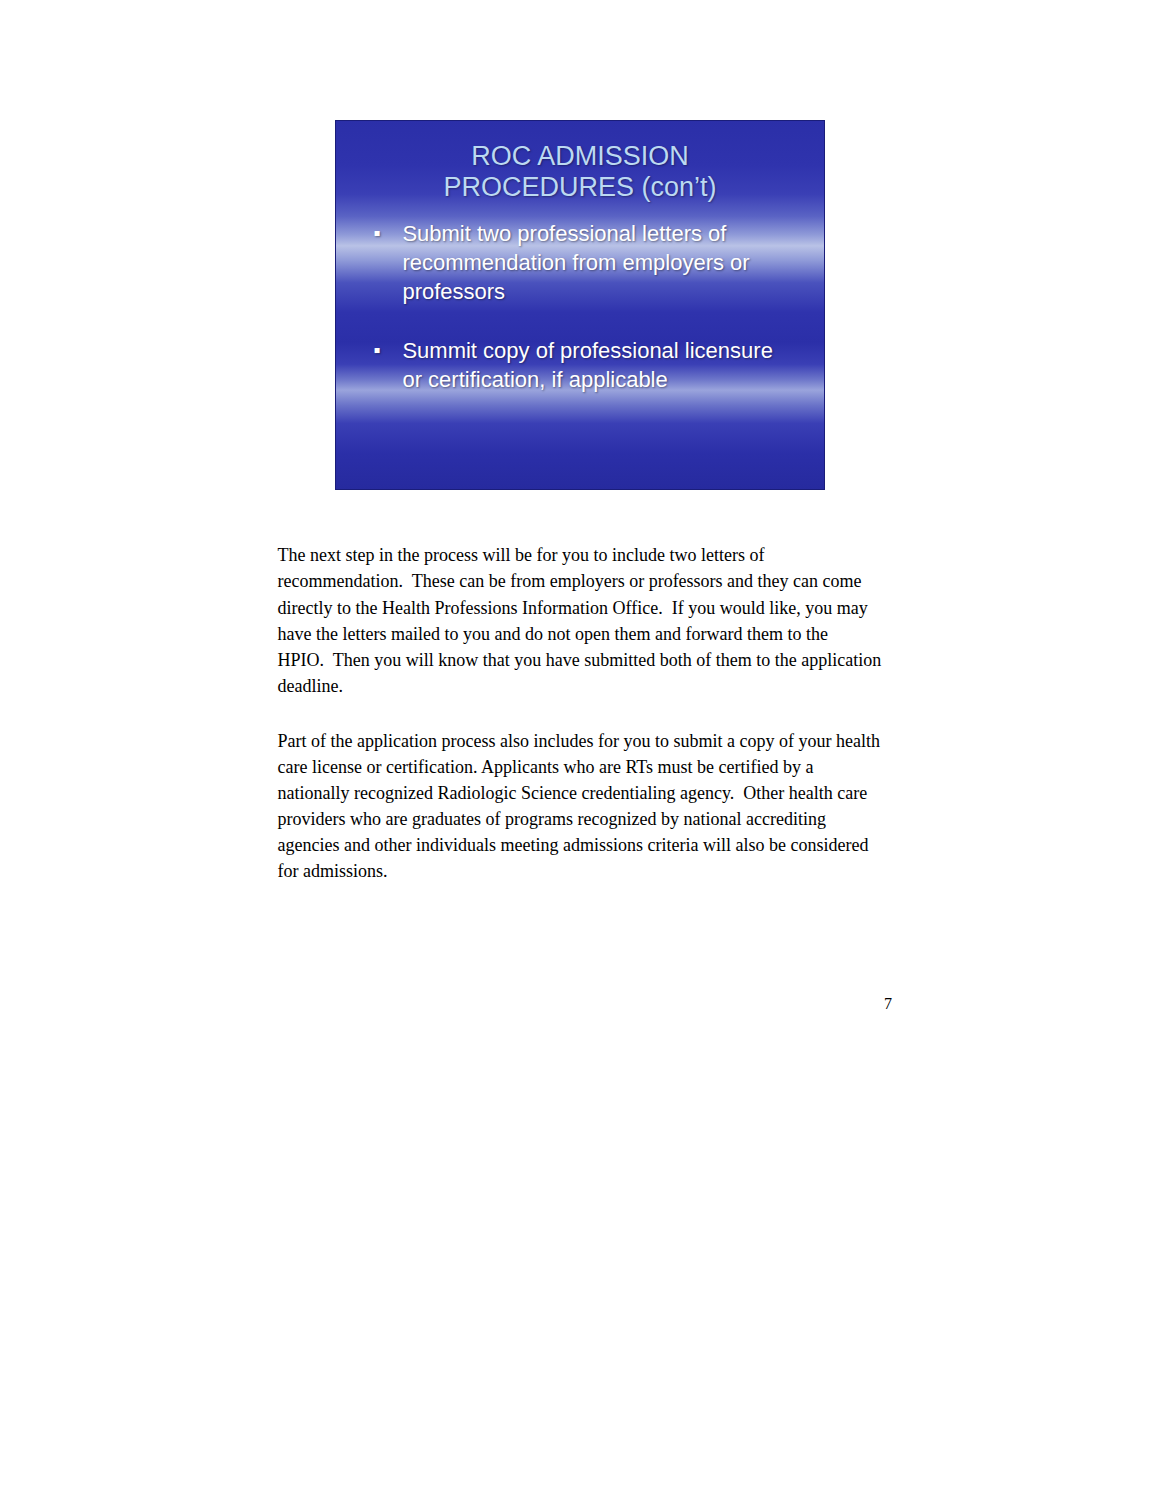ROC ADMISSION
PROCEDURES (con’t)
Submit two professional letters of recommendation from employers or professors
Summit copy of professional licensure or certification, if applicable
The next step in the process will be for you to include two letters of recommendation. These can be from employers or professors and they can come directly to the Health Professions Information Office. If you would like, you may have the letters mailed to you and do not open them and forward them to the HPIO. Then you will know that you have submitted both of them to the application deadline.
Part of the application process also includes for you to submit a copy of your health care license or certification. Applicants who are RTs must be certified by a nationally recognized Radiologic Science credentialing agency. Other health care providers who are graduates of programs recognized by national accrediting agencies and other individuals meeting admissions criteria will also be considered for admissions.
7